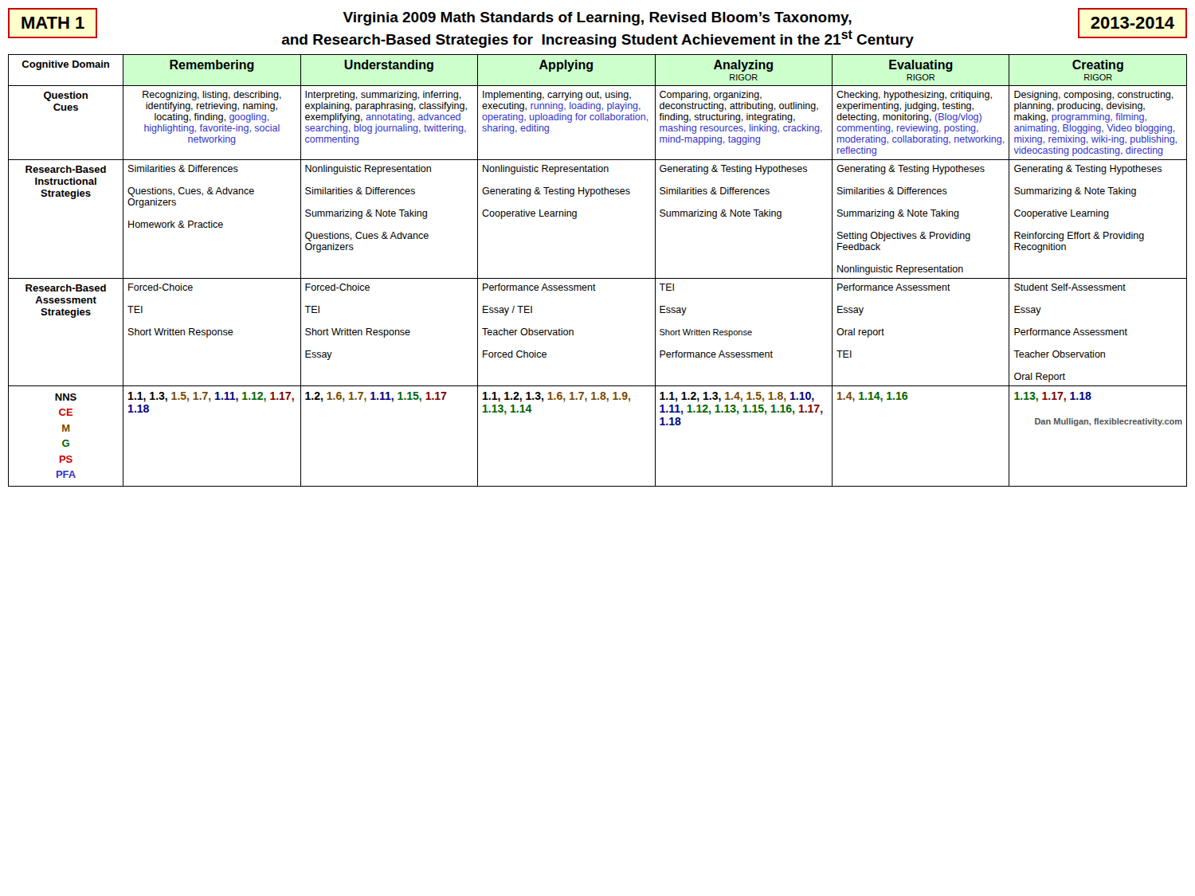MATH 1 2013-2014
Virginia 2009 Math Standards of Learning, Revised Bloom’s Taxonomy,
and Research-Based Strategies for Increasing Student Achievement in the 21st Century
| Cognitive Domain | Remembering | Understanding | Applying | Analyzing RIGOR | Evaluating RIGOR | Creating RIGOR |
| --- | --- | --- | --- | --- | --- | --- |
| Question Cues | Recognizing, listing, describing, identifying, retrieving, naming, locating, finding, googling, highlighting, favorite-ing, social networking | Interpreting, summarizing, inferring, explaining, paraphrasing, classifying, exemplifying, annotating, advanced searching, blog journaling, twittering, commenting | Implementing, carrying out, using, executing, running, loading, playing, operating, uploading for collaboration, sharing, editing | Comparing, organizing, deconstructing, attributing, outlining, finding, structuring, integrating, mashing resources, linking, cracking, mind-mapping, tagging | Checking, hypothesizing, critiquing, experimenting, judging, testing, detecting, monitoring, (Blog/vlog) commenting, reviewing, posting, moderating, collaborating, networking, reflecting | Designing, composing, constructing, planning, producing, devising, making, programming, filming, animating, Blogging, Video blogging, mixing, remixing, wiki-ing, publishing, videocasting podcasting, directing |
| Research-Based Instructional Strategies | Similarities & Differences Questions, Cues, & Advance Organizers Homework & Practice | Nonlinguistic Representation Similarities & Differences Summarizing & Note Taking Questions, Cues & Advance Organizers | Nonlinguistic Representation Generating & Testing Hypotheses Cooperative Learning | Generating & Testing Hypotheses Similarities & Differences Summarizing & Note Taking | Generating & Testing Hypotheses Similarities & Differences Summarizing & Note Taking Setting Objectives & Providing Feedback Nonlinguistic Representation | Generating & Testing Hypotheses Summarizing & Note Taking Cooperative Learning Reinforcing Effort & Providing Recognition |
| Research-Based Assessment Strategies | Forced-Choice TEI Short Written Response | Forced-Choice TEI Short Written Response Essay | Performance Assessment Essay / TEI Teacher Observation Forced Choice | TEI Essay Short Written Response Performance Assessment | Performance Assessment Essay Oral report TEI | Student Self-Assessment Essay Performance Assessment Teacher Observation Oral Report |
| NNS CE M G PS PFA | 1.1, 1.3, 1.5, 1.7, 1.11, 1.12, 1.17, 1.18 | 1.2, 1.6, 1.7, 1.11, 1.15, 1.17 | 1.1, 1.2, 1.3, 1.6, 1.7, 1.8, 1.9, 1.13, 1.14 | 1.1, 1.2, 1.3, 1.4, 1.5, 1.8, 1.10, 1.11, 1.12, 1.13, 1.15, 1.16, 1.17, 1.18 | 1.4, 1.14, 1.16 | 1.13, 1.17, 1.18 Dan Mulligan, flexiblecreativity.com |